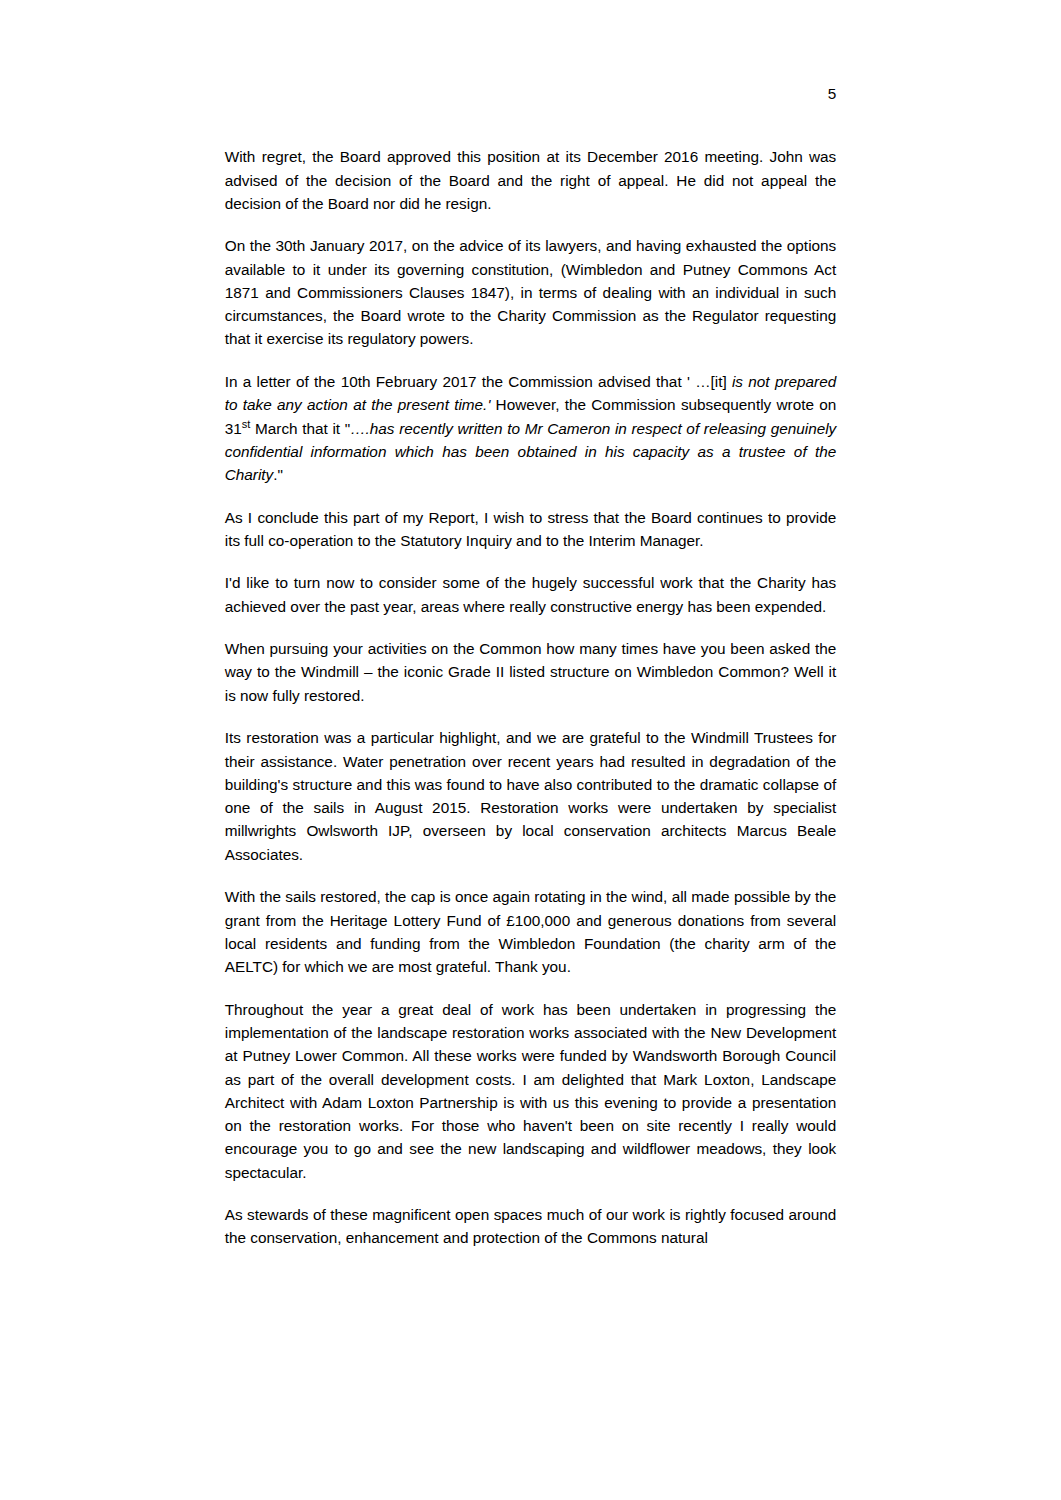5
With regret, the Board approved this position at its December 2016 meeting. John was advised of the decision of the Board and the right of appeal. He did not appeal the decision of the Board nor did he resign.
On the 30th January 2017, on the advice of its lawyers, and having exhausted the options available to it under its governing constitution, (Wimbledon and Putney Commons Act 1871 and Commissioners Clauses 1847), in terms of dealing with an individual in such circumstances, the Board wrote to the Charity Commission as the Regulator requesting that it exercise its regulatory powers.
In a letter of the 10th February 2017 the Commission advised that ' …[it] is not prepared to take any action at the present time.' However, the Commission subsequently wrote on 31st March that it "….has recently written to Mr Cameron in respect of releasing genuinely confidential information which has been obtained in his capacity as a trustee of the Charity."
As I conclude this part of my Report, I wish to stress that the Board continues to provide its full co-operation to the Statutory Inquiry and to the Interim Manager.
I'd like to turn now to consider some of the hugely successful work that the Charity has achieved over the past year, areas where really constructive energy has been expended.
When pursuing your activities on the Common how many times have you been asked the way to the Windmill – the iconic Grade II listed structure on Wimbledon Common? Well it is now fully restored.
Its restoration was a particular highlight, and we are grateful to the Windmill Trustees for their assistance. Water penetration over recent years had resulted in degradation of the building's structure and this was found to have also contributed to the dramatic collapse of one of the sails in August 2015. Restoration works were undertaken by specialist millwrights Owlsworth IJP, overseen by local conservation architects Marcus Beale Associates.
With the sails restored, the cap is once again rotating in the wind, all made possible by the grant from the Heritage Lottery Fund of £100,000 and generous donations from several local residents and funding from the Wimbledon Foundation (the charity arm of the AELTC) for which we are most grateful. Thank you.
Throughout the year a great deal of work has been undertaken in progressing the implementation of the landscape restoration works associated with the New Development at Putney Lower Common. All these works were funded by Wandsworth Borough Council as part of the overall development costs. I am delighted that Mark Loxton, Landscape Architect with Adam Loxton Partnership is with us this evening to provide a presentation on the restoration works. For those who haven't been on site recently I really would encourage you to go and see the new landscaping and wildflower meadows, they look spectacular.
As stewards of these magnificent open spaces much of our work is rightly focused around the conservation, enhancement and protection of the Commons natural